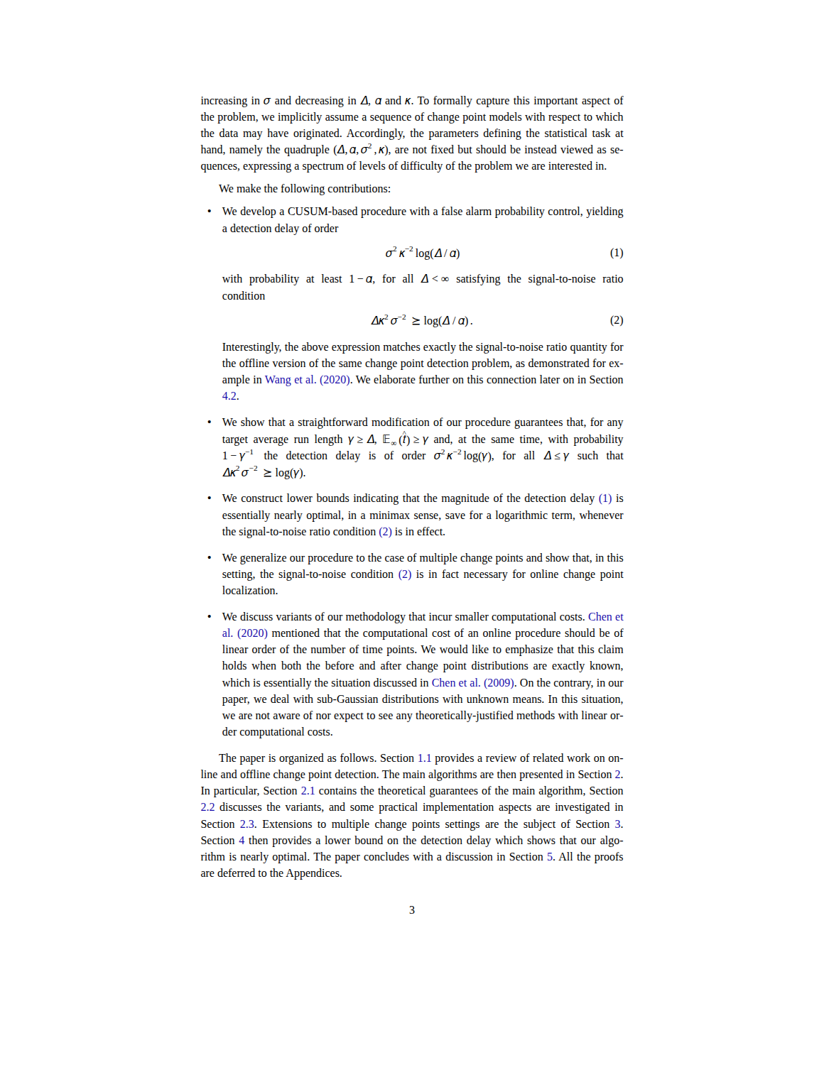increasing in σ and decreasing in Δ, α and κ. To formally capture this important aspect of the problem, we implicitly assume a sequence of change point models with respect to which the data may have originated. Accordingly, the parameters defining the statistical task at hand, namely the quadruple (Δ,α,σ2,κ), are not fixed but should be instead viewed as sequences, expressing a spectrum of levels of difficulty of the problem we are interested in.
We make the following contributions:
We develop a CUSUM-based procedure with a false alarm probability control, yielding a detection delay of order
σ2 κ−2 log⁡(Δ/α) (1)
with probability at least 1−α, for all Δ<∞ satisfying the signal-to-noise ratio condition
Δκ2σ−2 ⪰ log⁡(Δ/α). (2)
Interestingly, the above expression matches exactly the signal-to-noise ratio quantity for the offline version of the same change point detection problem, as demonstrated for example in Wang et al. (2020). We elaborate further on this connection later on in Section 4.2.
We show that a straightforward modification of our procedure guarantees that, for any target average run length γ≥Δ, 𝔼∞(t^)≥γ and, at the same time, with probability 1−γ−1 the detection delay is of order σ2κ−2log⁡(γ), for all Δ≤γ such that Δκ2σ−2⪰log⁡(γ).
We construct lower bounds indicating that the magnitude of the detection delay (1) is essentially nearly optimal, in a minimax sense, save for a logarithmic term, whenever the signal-to-noise ratio condition (2) is in effect.
We generalize our procedure to the case of multiple change points and show that, in this setting, the signal-to-noise condition (2) is in fact necessary for online change point localization.
We discuss variants of our methodology that incur smaller computational costs. Chen et al. (2020) mentioned that the computational cost of an online procedure should be of linear order of the number of time points. We would like to emphasize that this claim holds when both the before and after change point distributions are exactly known, which is essentially the situation discussed in Chen et al. (2009). On the contrary, in our paper, we deal with sub-Gaussian distributions with unknown means. In this situation, we are not aware of nor expect to see any theoretically-justified methods with linear order computational costs.
The paper is organized as follows. Section 1.1 provides a review of related work on online and offline change point detection. The main algorithms are then presented in Section 2. In particular, Section 2.1 contains the theoretical guarantees of the main algorithm, Section 2.2 discusses the variants, and some practical implementation aspects are investigated in Section 2.3. Extensions to multiple change points settings are the subject of Section 3. Section 4 then provides a lower bound on the detection delay which shows that our algorithm is nearly optimal. The paper concludes with a discussion in Section 5. All the proofs are deferred to the Appendices.
3